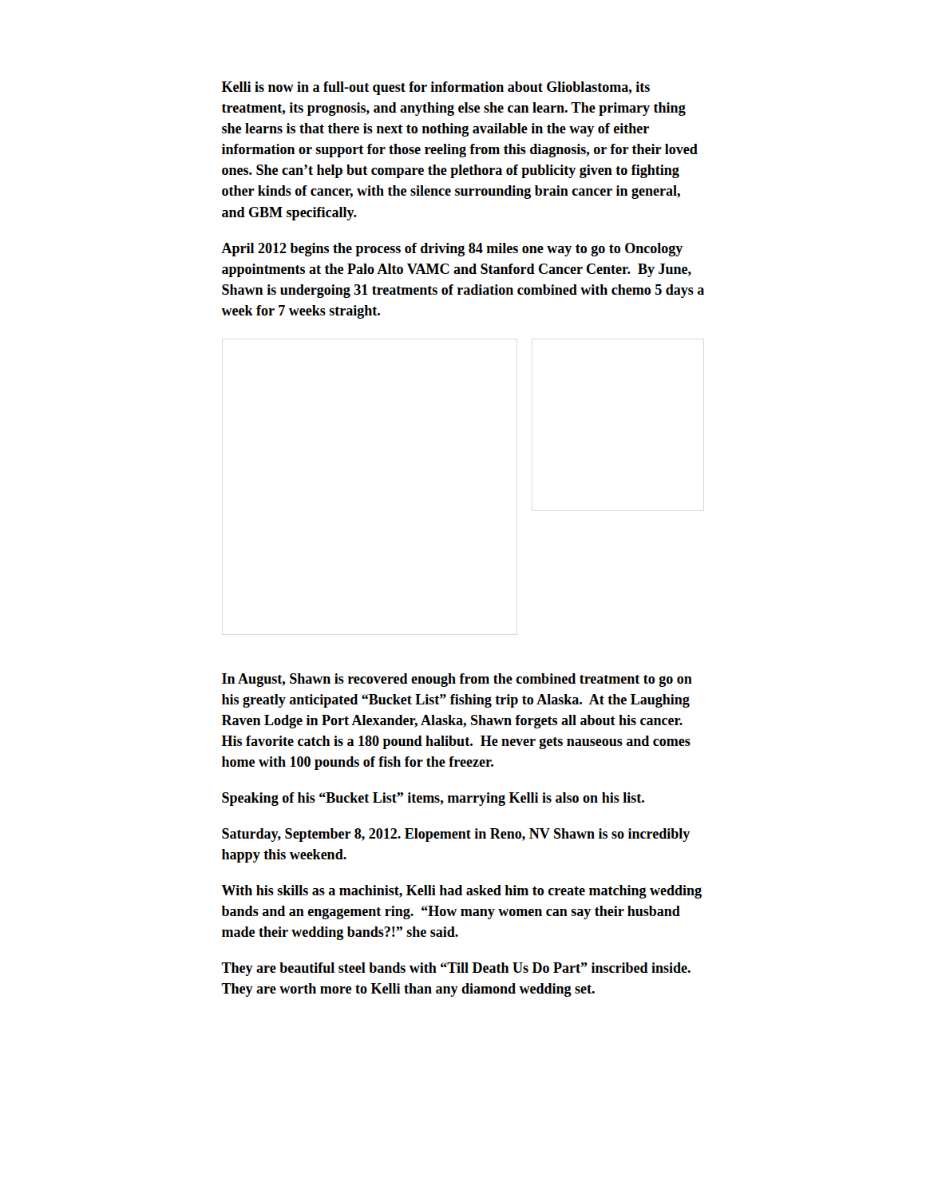Kelli is now in a full-out quest for information about Glioblastoma, its treatment, its prognosis, and anything else she can learn. The primary thing she learns is that there is next to nothing available in the way of either information or support for those reeling from this diagnosis, or for their loved ones. She can’t help but compare the plethora of publicity given to fighting other kinds of cancer, with the silence surrounding brain cancer in general, and GBM specifically.
April 2012 begins the process of driving 84 miles one way to go to Oncology appointments at the Palo Alto VAMC and Stanford Cancer Center. By June, Shawn is undergoing 31 treatments of radiation combined with chemo 5 days a week for 7 weeks straight.
In August, Shawn is recovered enough from the combined treatment to go on his greatly anticipated “Bucket List” fishing trip to Alaska. At the Laughing Raven Lodge in Port Alexander, Alaska, Shawn forgets all about his cancer. His favorite catch is a 180 pound halibut. He never gets nauseous and comes home with 100 pounds of fish for the freezer.
Speaking of his “Bucket List” items, marrying Kelli is also on his list.
Saturday, September 8, 2012. Elopement in Reno, NV Shawn is so incredibly happy this weekend.
With his skills as a machinist, Kelli had asked him to create matching wedding bands and an engagement ring. “How many women can say their husband made their wedding bands?!” she said.
They are beautiful steel bands with “Till Death Us Do Part” inscribed inside. They are worth more to Kelli than any diamond wedding set.